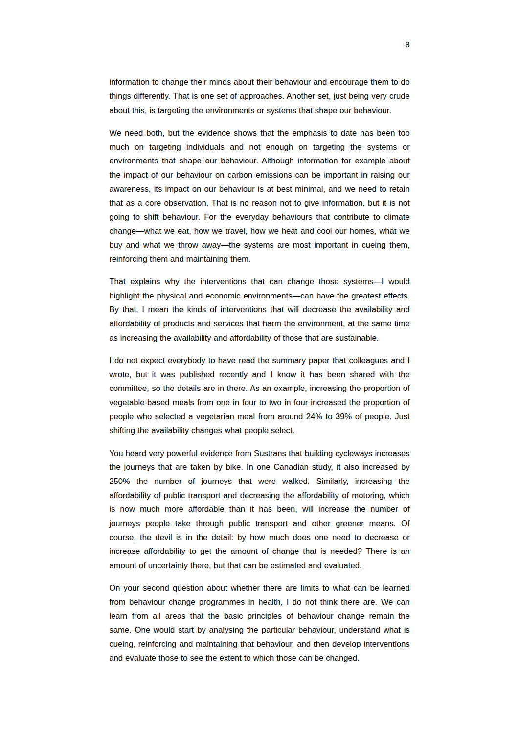8
information to change their minds about their behaviour and encourage them to do things differently. That is one set of approaches. Another set, just being very crude about this, is targeting the environments or systems that shape our behaviour.
We need both, but the evidence shows that the emphasis to date has been too much on targeting individuals and not enough on targeting the systems or environments that shape our behaviour. Although information for example about the impact of our behaviour on carbon emissions can be important in raising our awareness, its impact on our behaviour is at best minimal, and we need to retain that as a core observation. That is no reason not to give information, but it is not going to shift behaviour. For the everyday behaviours that contribute to climate change—what we eat, how we travel, how we heat and cool our homes, what we buy and what we throw away—the systems are most important in cueing them, reinforcing them and maintaining them.
That explains why the interventions that can change those systems—I would highlight the physical and economic environments—can have the greatest effects. By that, I mean the kinds of interventions that will decrease the availability and affordability of products and services that harm the environment, at the same time as increasing the availability and affordability of those that are sustainable.
I do not expect everybody to have read the summary paper that colleagues and I wrote, but it was published recently and I know it has been shared with the committee, so the details are in there. As an example, increasing the proportion of vegetable-based meals from one in four to two in four increased the proportion of people who selected a vegetarian meal from around 24% to 39% of people. Just shifting the availability changes what people select.
You heard very powerful evidence from Sustrans that building cycleways increases the journeys that are taken by bike. In one Canadian study, it also increased by 250% the number of journeys that were walked. Similarly, increasing the affordability of public transport and decreasing the affordability of motoring, which is now much more affordable than it has been, will increase the number of journeys people take through public transport and other greener means. Of course, the devil is in the detail: by how much does one need to decrease or increase affordability to get the amount of change that is needed? There is an amount of uncertainty there, but that can be estimated and evaluated.
On your second question about whether there are limits to what can be learned from behaviour change programmes in health, I do not think there are. We can learn from all areas that the basic principles of behaviour change remain the same. One would start by analysing the particular behaviour, understand what is cueing, reinforcing and maintaining that behaviour, and then develop interventions and evaluate those to see the extent to which those can be changed.